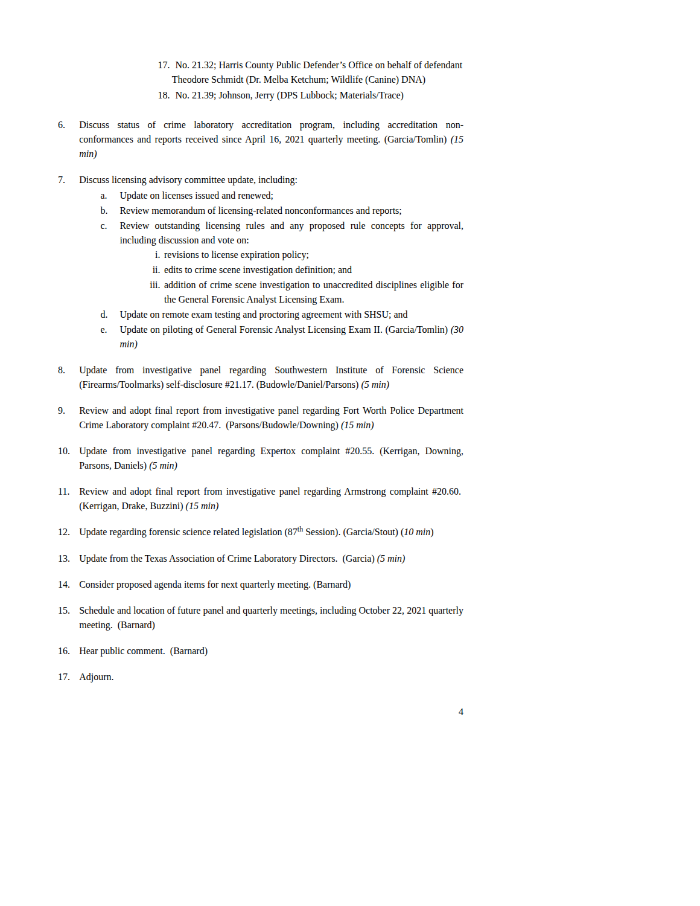17. No. 21.32; Harris County Public Defender’s Office on behalf of defendant Theodore Schmidt (Dr. Melba Ketchum; Wildlife (Canine) DNA)
18. No. 21.39; Johnson, Jerry (DPS Lubbock; Materials/Trace)
6. Discuss status of crime laboratory accreditation program, including accreditation non-conformances and reports received since April 16, 2021 quarterly meeting. (Garcia/Tomlin) (15 min)
7. Discuss licensing advisory committee update, including:
a. Update on licenses issued and renewed;
b. Review memorandum of licensing-related nonconformances and reports;
c. Review outstanding licensing rules and any proposed rule concepts for approval, including discussion and vote on:
i. revisions to license expiration policy;
ii. edits to crime scene investigation definition; and
iii. addition of crime scene investigation to unaccredited disciplines eligible for the General Forensic Analyst Licensing Exam.
d. Update on remote exam testing and proctoring agreement with SHSU; and
e. Update on piloting of General Forensic Analyst Licensing Exam II. (Garcia/Tomlin) (30 min)
8. Update from investigative panel regarding Southwestern Institute of Forensic Science (Firearms/Toolmarks) self-disclosure #21.17. (Budowle/Daniel/Parsons) (5 min)
9. Review and adopt final report from investigative panel regarding Fort Worth Police Department Crime Laboratory complaint #20.47. (Parsons/Budowle/Downing) (15 min)
10. Update from investigative panel regarding Expertox complaint #20.55. (Kerrigan, Downing, Parsons, Daniels) (5 min)
11. Review and adopt final report from investigative panel regarding Armstrong complaint #20.60. (Kerrigan, Drake, Buzzini) (15 min)
12. Update regarding forensic science related legislation (87th Session). (Garcia/Stout) (10 min)
13. Update from the Texas Association of Crime Laboratory Directors. (Garcia) (5 min)
14. Consider proposed agenda items for next quarterly meeting. (Barnard)
15. Schedule and location of future panel and quarterly meetings, including October 22, 2021 quarterly meeting. (Barnard)
16. Hear public comment. (Barnard)
17. Adjourn.
4